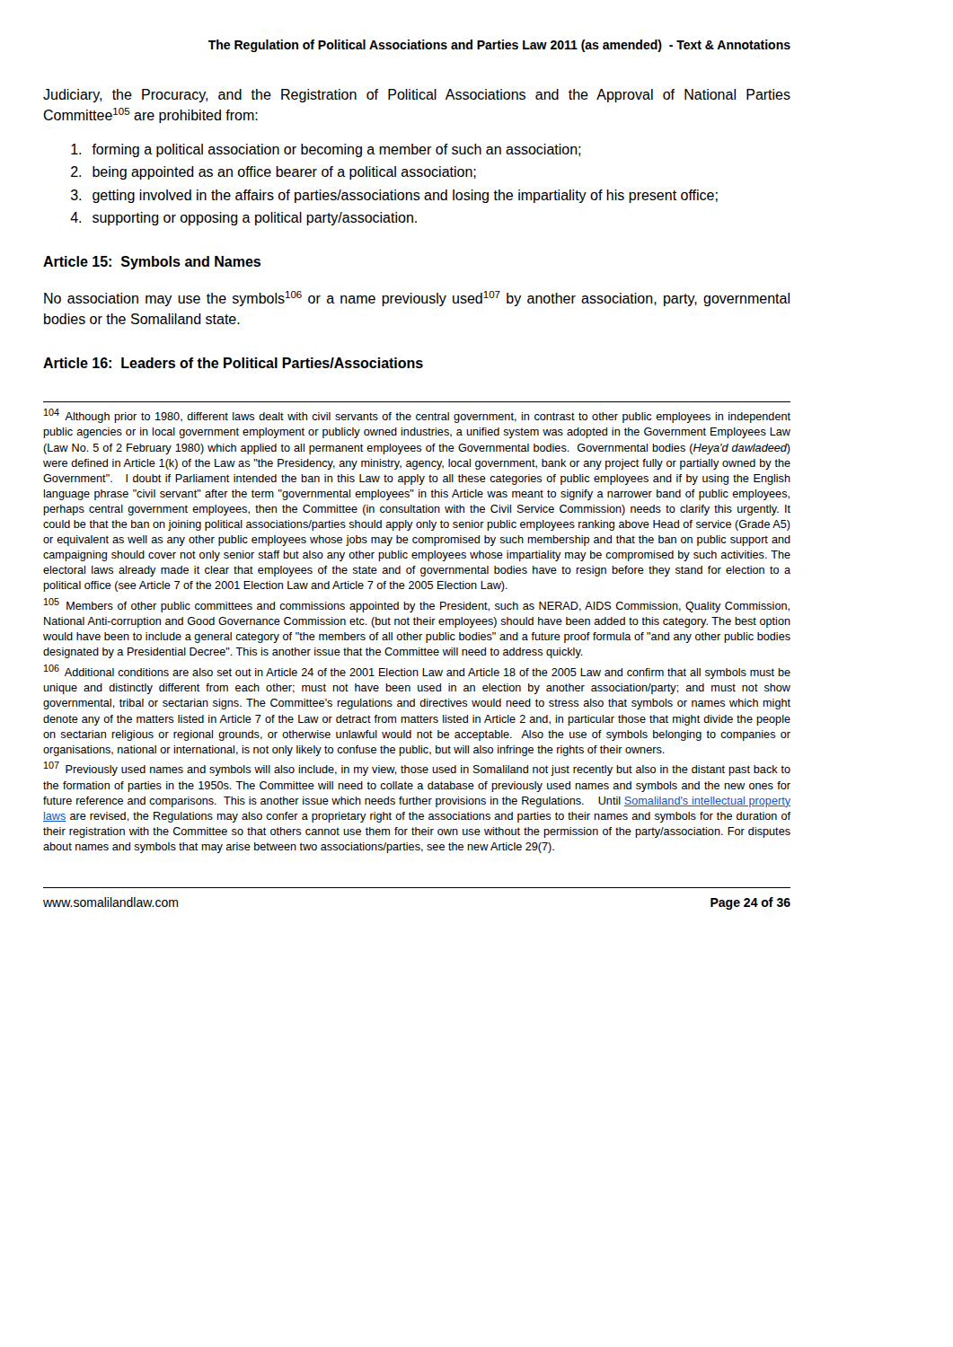The Regulation of Political Associations and Parties Law 2011 (as amended) - Text & Annotations
Judiciary, the Procuracy, and the Registration of Political Associations and the Approval of National Parties Committee105 are prohibited from:
forming a political association or becoming a member of such an association;
being appointed as an office bearer of a political association;
getting involved in the affairs of parties/associations and losing the impartiality of his present office;
supporting or opposing a political party/association.
Article 15: Symbols and Names
No association may use the symbols106 or a name previously used107 by another association, party, governmental bodies or the Somaliland state.
Article 16: Leaders of the Political Parties/Associations
104 Although prior to 1980, different laws dealt with civil servants of the central government, in contrast to other public employees in independent public agencies or in local government employment or publicly owned industries, a unified system was adopted in the Government Employees Law (Law No. 5 of 2 February 1980) which applied to all permanent employees of the Governmental bodies. Governmental bodies (Heya'd dawladeed) were defined in Article 1(k) of the Law as "the Presidency, any ministry, agency, local government, bank or any project fully or partially owned by the Government". I doubt if Parliament intended the ban in this Law to apply to all these categories of public employees and if by using the English language phrase "civil servant" after the term "governmental employees" in this Article was meant to signify a narrower band of public employees, perhaps central government employees, then the Committee (in consultation with the Civil Service Commission) needs to clarify this urgently. It could be that the ban on joining political associations/parties should apply only to senior public employees ranking above Head of service (Grade A5) or equivalent as well as any other public employees whose jobs may be compromised by such membership and that the ban on public support and campaigning should cover not only senior staff but also any other public employees whose impartiality may be compromised by such activities. The electoral laws already made it clear that employees of the state and of governmental bodies have to resign before they stand for election to a political office (see Article 7 of the 2001 Election Law and Article 7 of the 2005 Election Law).
105 Members of other public committees and commissions appointed by the President, such as NERAD, AIDS Commission, Quality Commission, National Anti-corruption and Good Governance Commission etc. (but not their employees) should have been added to this category. The best option would have been to include a general category of "the members of all other public bodies" and a future proof formula of "and any other public bodies designated by a Presidential Decree". This is another issue that the Committee will need to address quickly.
106 Additional conditions are also set out in Article 24 of the 2001 Election Law and Article 18 of the 2005 Law and confirm that all symbols must be unique and distinctly different from each other; must not have been used in an election by another association/party; and must not show governmental, tribal or sectarian signs. The Committee's regulations and directives would need to stress also that symbols or names which might denote any of the matters listed in Article 7 of the Law or detract from matters listed in Article 2 and, in particular those that might divide the people on sectarian religious or regional grounds, or otherwise unlawful would not be acceptable. Also the use of symbols belonging to companies or organisations, national or international, is not only likely to confuse the public, but will also infringe the rights of their owners.
107 Previously used names and symbols will also include, in my view, those used in Somaliland not just recently but also in the distant past back to the formation of parties in the 1950s. The Committee will need to collate a database of previously used names and symbols and the new ones for future reference and comparisons. This is another issue which needs further provisions in the Regulations. Until Somaliland's intellectual property laws are revised, the Regulations may also confer a proprietary right of the associations and parties to their names and symbols for the duration of their registration with the Committee so that others cannot use them for their own use without the permission of the party/association. For disputes about names and symbols that may arise between two associations/parties, see the new Article 29(7).
www.somalilandlaw.com Page 24 of 36